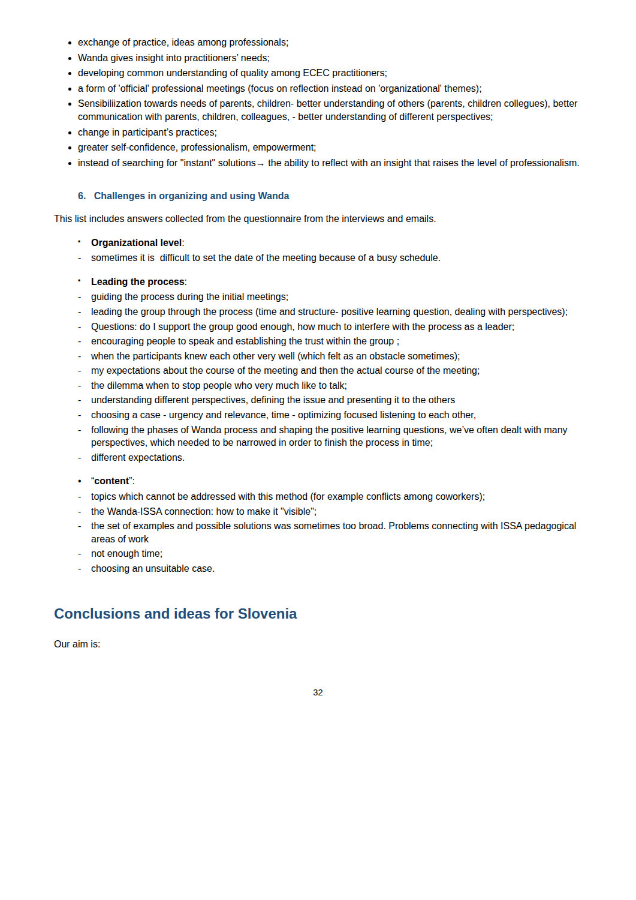exchange of practice, ideas among professionals;
Wanda gives insight into practitioners’ needs;
developing common understanding of quality among ECEC practitioners;
a form of 'official' professional meetings (focus on reflection instead on 'organizational' themes);
Sensibiliization towards needs of parents, children- better understanding of others (parents, children collegues), better communication with parents, children, colleagues, - better understanding of different perspectives;
change in participant’s practices;
greater self-confidence, professionalism, empowerment;
instead of searching for "instant" solutions→ the ability to reflect with an insight that raises the level of professionalism.
6. Challenges in organizing and using Wanda
This list includes answers collected from the questionnaire from the interviews and emails.
Organizational level:
sometimes it is difficult to set the date of the meeting because of a busy schedule.
Leading the process:
guiding the process during the initial meetings;
leading the group through the process (time and structure- positive learning question, dealing with perspectives);
Questions: do I support the group good enough, how much to interfere with the process as a leader;
encouraging people to speak and establishing the trust within the group ;
when the participants knew each other very well (which felt as an obstacle sometimes);
my expectations about the course of the meeting and then the actual course of the meeting;
the dilemma when to stop people who very much like to talk;
understanding different perspectives, defining the issue and presenting it to the others
choosing a case - urgency and relevance, time - optimizing focused listening to each other,
following the phases of Wanda process and shaping the positive learning questions, we’ve often dealt with many perspectives, which needed to be narrowed in order to finish the process in time;
different expectations.
“content”:
topics which cannot be addressed with this method (for example conflicts among coworkers);
the Wanda-ISSA connection: how to make it "visible";
the set of examples and possible solutions was sometimes too broad. Problems connecting with ISSA pedagogical areas of work
not enough time;
choosing an unsuitable case.
Conclusions and ideas for Slovenia
Our aim is:
32